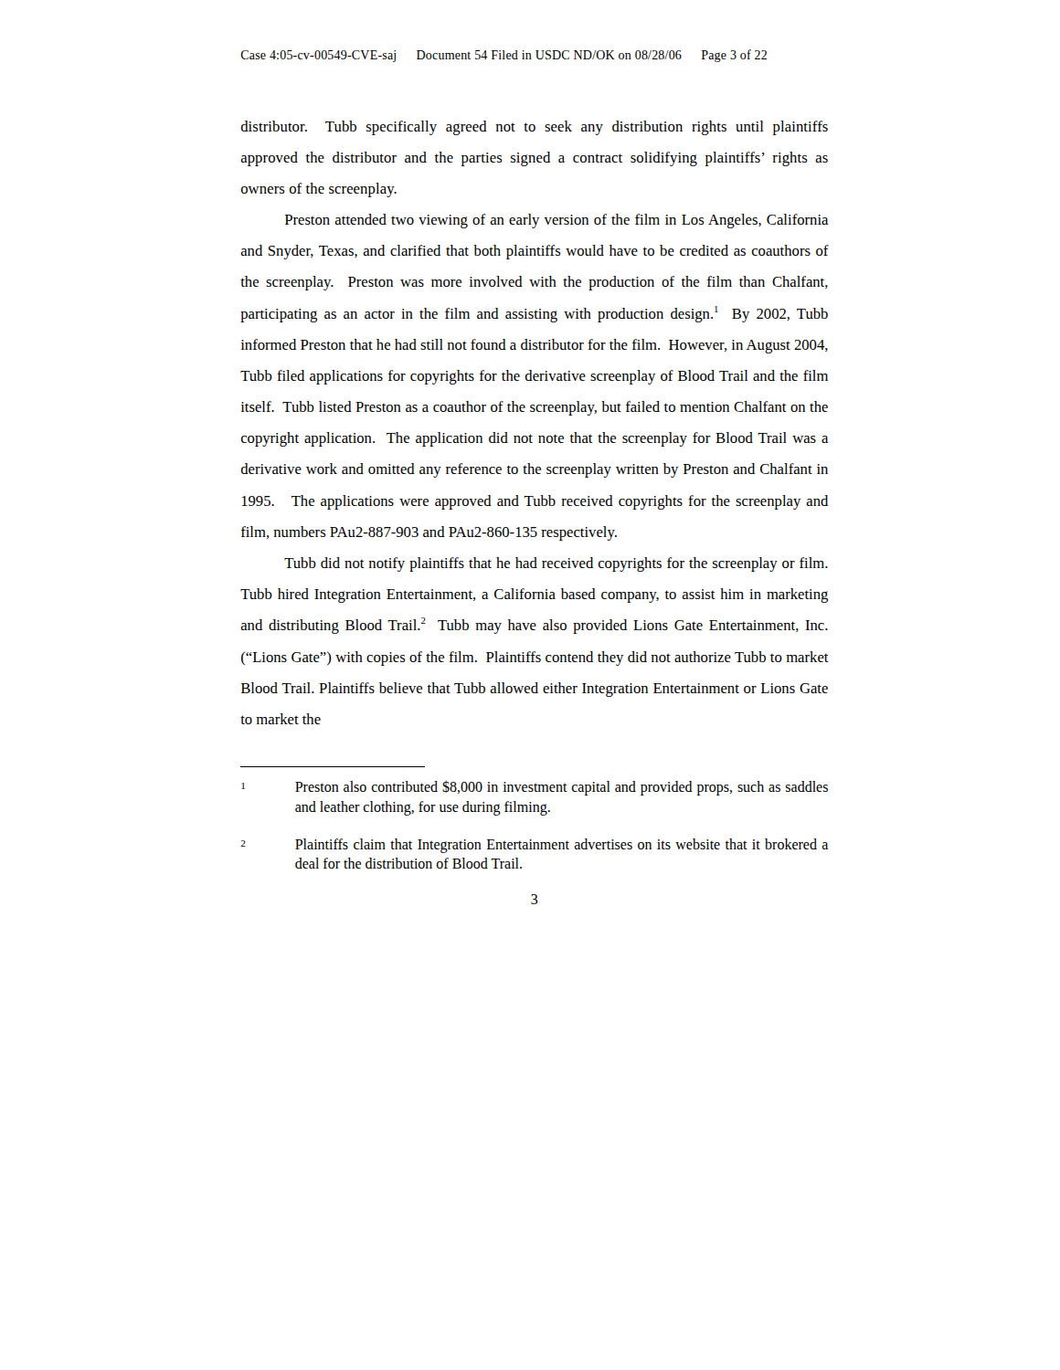Case 4:05-cv-00549-CVE-saj Document 54 Filed in USDC ND/OK on 08/28/06 Page 3 of 22
distributor. Tubb specifically agreed not to seek any distribution rights until plaintiffs approved the distributor and the parties signed a contract solidifying plaintiffs’ rights as owners of the screenplay.
Preston attended two viewing of an early version of the film in Los Angeles, California and Snyder, Texas, and clarified that both plaintiffs would have to be credited as coauthors of the screenplay. Preston was more involved with the production of the film than Chalfant, participating as an actor in the film and assisting with production design.1 By 2002, Tubb informed Preston that he had still not found a distributor for the film. However, in August 2004, Tubb filed applications for copyrights for the derivative screenplay of Blood Trail and the film itself. Tubb listed Preston as a coauthor of the screenplay, but failed to mention Chalfant on the copyright application. The application did not note that the screenplay for Blood Trail was a derivative work and omitted any reference to the screenplay written by Preston and Chalfant in 1995. The applications were approved and Tubb received copyrights for the screenplay and film, numbers PAu2-887-903 and PAu2-860-135 respectively.
Tubb did not notify plaintiffs that he had received copyrights for the screenplay or film. Tubb hired Integration Entertainment, a California based company, to assist him in marketing and distributing Blood Trail.2 Tubb may have also provided Lions Gate Entertainment, Inc. (“Lions Gate”) with copies of the film. Plaintiffs contend they did not authorize Tubb to market Blood Trail. Plaintiffs believe that Tubb allowed either Integration Entertainment or Lions Gate to market the
1
Preston also contributed $8,000 in investment capital and provided props, such as saddles and leather clothing, for use during filming.
2
Plaintiffs claim that Integration Entertainment advertises on its website that it brokered a deal for the distribution of Blood Trail.
3